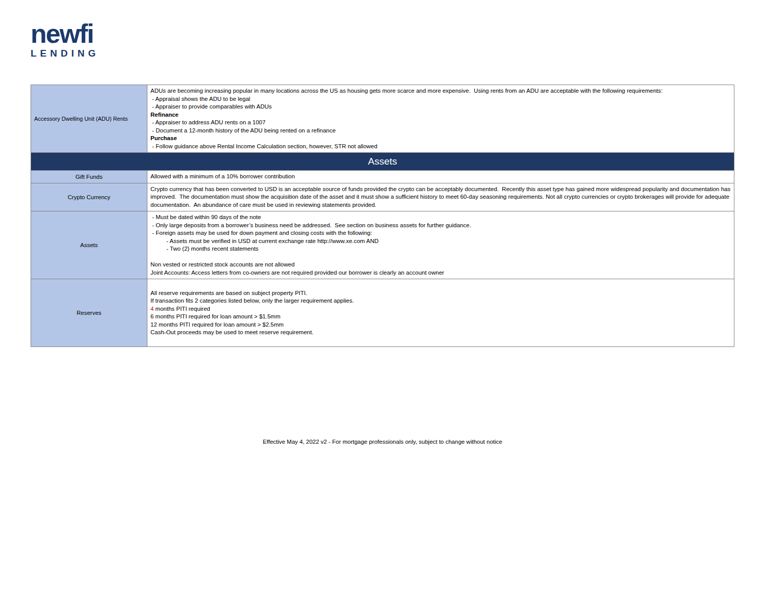newfi
LENDING
| Accessory Dwelling Unit (ADU) Rents | ADUs are becoming increasing popular in many locations across the US as housing gets more scarce and more expensive. Using rents from an ADU are acceptable with the following requirements: - Appraisal shows the ADU to be legal - Appraiser to provide comparables with ADUs Refinance - Appraiser to address ADU rents on a 1007 - Document a 12-month history of the ADU being rented on a refinance Purchase - Follow guidance above Rental Income Calculation section, however, STR not allowed |
| Assets |
| Gift Funds | Allowed with a minimum of a 10% borrower contribution |
| Crypto Currency | Crypto currency that has been converted to USD is an acceptable source of funds provided the crypto can be acceptably documented. Recently this asset type has gained more widespread popularity and documentation has improved. The documentation must show the acquisition date of the asset and it must show a sufficient history to meet 60-day seasoning requirements. Not all crypto currencies or crypto brokerages will provide for adequate documentation. An abundance of care must be used in reviewing statements provided. |
| Assets | - Must be dated within 90 days of the note - Only large deposits from a borrower’s business need be addressed. See section on business assets for further guidance. - Foreign assets may be used for down payment and closing costs with the following: - Assets must be verified in USD at current exchange rate http://www.xe.com AND - Two (2) months recent statements Non vested or restricted stock accounts are not allowed Joint Accounts: Access letters from co-owners are not required provided our borrower is clearly an account owner |
| Reserves | All reserve requirements are based on subject property PITI. If transaction fits 2 categories listed below, only the larger requirement applies. 4 months PITI required 6 months PITI required for loan amount > $1.5mm 12 months PITI required for loan amount > $2.5mm Cash-Out proceeds may be used to meet reserve requirement. |
Effective May 4, 2022 v2 - For mortgage professionals only, subject to change without notice